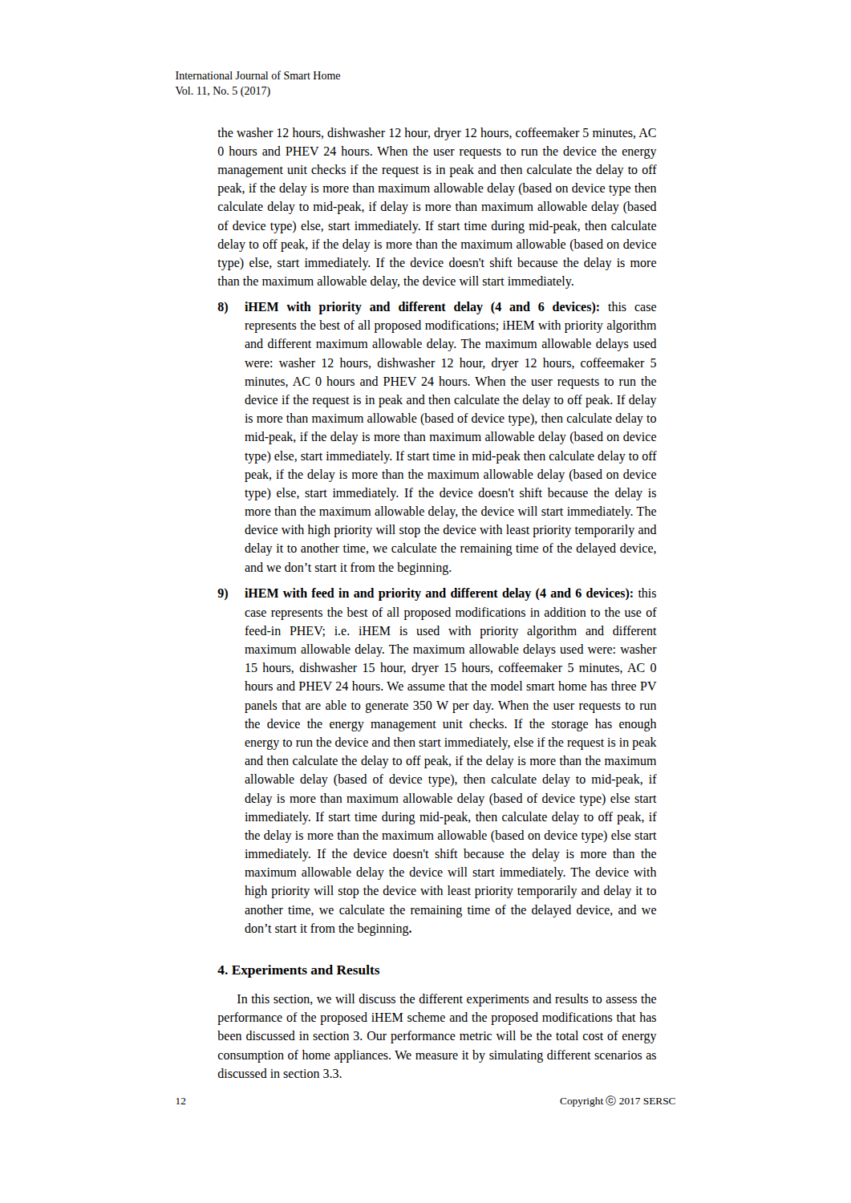International Journal of Smart Home
Vol. 11, No. 5 (2017)
the washer 12 hours, dishwasher 12 hour, dryer 12 hours, coffeemaker 5 minutes, AC 0 hours and PHEV 24 hours. When the user requests to run the device the energy management unit checks if the request is in peak and then calculate the delay to off peak, if the delay is more than maximum allowable delay (based on device type then calculate delay to mid-peak, if delay is more than maximum allowable delay (based of device type) else, start immediately. If start time during mid-peak, then calculate delay to off peak, if the delay is more than the maximum allowable (based on device type) else, start immediately. If the device doesn't shift because the delay is more than the maximum allowable delay, the device will start immediately.
8) iHEM with priority and different delay (4 and 6 devices): this case represents the best of all proposed modifications; iHEM with priority algorithm and different maximum allowable delay. The maximum allowable delays used were: washer 12 hours, dishwasher 12 hour, dryer 12 hours, coffeemaker 5 minutes, AC 0 hours and PHEV 24 hours. When the user requests to run the device if the request is in peak and then calculate the delay to off peak. If delay is more than maximum allowable (based of device type), then calculate delay to mid-peak, if the delay is more than maximum allowable delay (based on device type) else, start immediately. If start time in mid-peak then calculate delay to off peak, if the delay is more than the maximum allowable delay (based on device type) else, start immediately. If the device doesn't shift because the delay is more than the maximum allowable delay, the device will start immediately. The device with high priority will stop the device with least priority temporarily and delay it to another time, we calculate the remaining time of the delayed device, and we don’t start it from the beginning.
9) iHEM with feed in and priority and different delay (4 and 6 devices): this case represents the best of all proposed modifications in addition to the use of feed-in PHEV; i.e. iHEM is used with priority algorithm and different maximum allowable delay. The maximum allowable delays used were: washer 15 hours, dishwasher 15 hour, dryer 15 hours, coffeemaker 5 minutes, AC 0 hours and PHEV 24 hours. We assume that the model smart home has three PV panels that are able to generate 350 W per day. When the user requests to run the device the energy management unit checks. If the storage has enough energy to run the device and then start immediately, else if the request is in peak and then calculate the delay to off peak, if the delay is more than the maximum allowable delay (based of device type), then calculate delay to mid-peak, if delay is more than maximum allowable delay (based of device type) else start immediately. If start time during mid-peak, then calculate delay to off peak, if the delay is more than the maximum allowable (based on device type) else start immediately. If the device doesn't shift because the delay is more than the maximum allowable delay the device will start immediately. The device with high priority will stop the device with least priority temporarily and delay it to another time, we calculate the remaining time of the delayed device, and we don’t start it from the beginning.
4. Experiments and Results
In this section, we will discuss the different experiments and results to assess the performance of the proposed iHEM scheme and the proposed modifications that has been discussed in section 3. Our performance metric will be the total cost of energy consumption of home appliances. We measure it by simulating different scenarios as discussed in section 3.3.
12 Copyright ⓒ 2017 SERSC